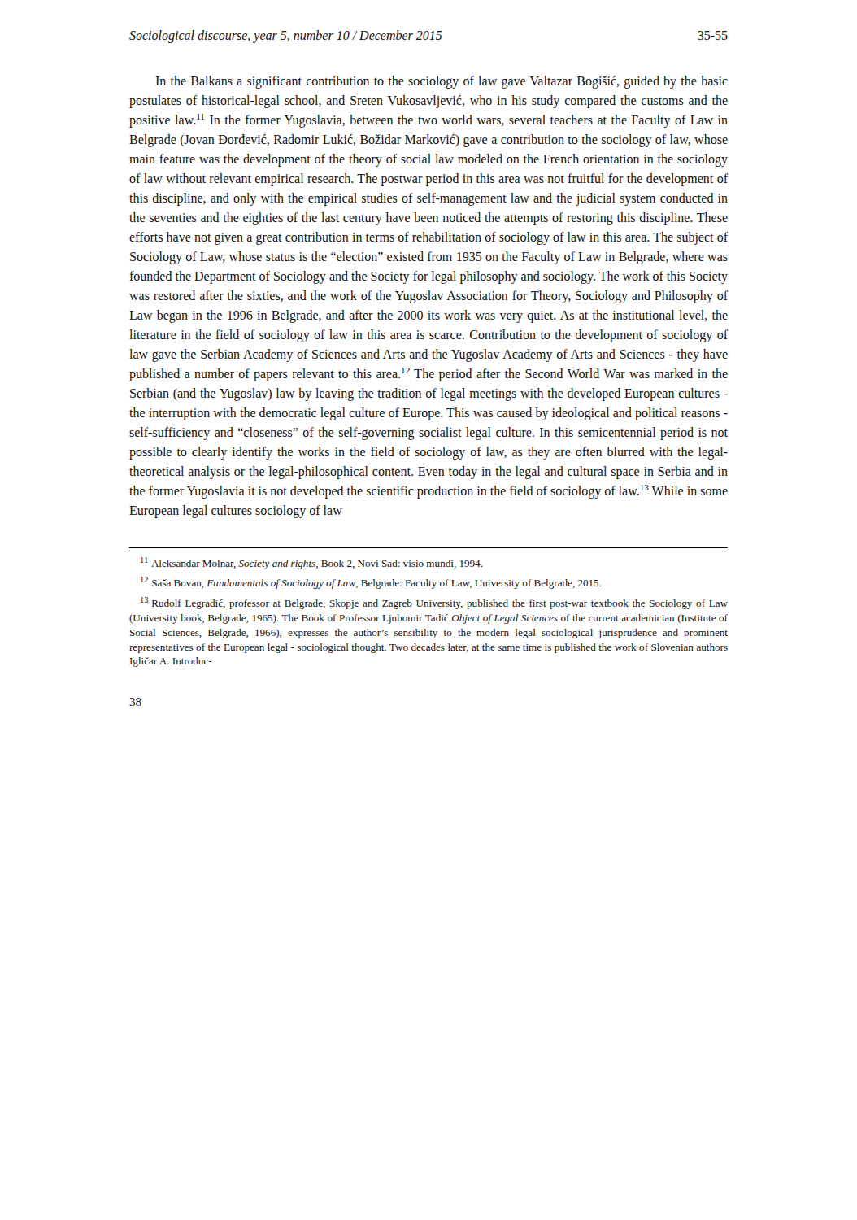Sociological discourse, year 5, number 10 / December 2015 35-55
In the Balkans a significant contribution to the sociology of law gave Valtazar Bogišić, guided by the basic postulates of historical-legal school, and Sreten Vukosavljević, who in his study compared the customs and the positive law.11 In the former Yugoslavia, between the two world wars, several teachers at the Faculty of Law in Belgrade (Jovan Đorđević, Radomir Lukić, Božidar Marković) gave a contribution to the sociology of law, whose main feature was the development of the theory of social law modeled on the French orientation in the sociology of law without relevant empirical research. The postwar period in this area was not fruitful for the development of this discipline, and only with the empirical studies of self-management law and the judicial system conducted in the seventies and the eighties of the last century have been noticed the attempts of restoring this discipline. These efforts have not given a great contribution in terms of rehabilitation of sociology of law in this area. The subject of Sociology of Law, whose status is the “election” existed from 1935 on the Faculty of Law in Belgrade, where was founded the Department of Sociology and the Society for legal philosophy and sociology. The work of this Society was restored after the sixties, and the work of the Yugoslav Association for Theory, Sociology and Philosophy of Law began in the 1996 in Belgrade, and after the 2000 its work was very quiet. As at the institutional level, the literature in the field of sociology of law in this area is scarce. Contribution to the development of sociology of law gave the Serbian Academy of Sciences and Arts and the Yugoslav Academy of Arts and Sciences - they have published a number of papers relevant to this area.12 The period after the Second World War was marked in the Serbian (and the Yugoslav) law by leaving the tradition of legal meetings with the developed European cultures - the interruption with the democratic legal culture of Europe. This was caused by ideological and political reasons - self-sufficiency and “closeness” of the self-governing socialist legal culture. In this semicentennial period is not possible to clearly identify the works in the field of sociology of law, as they are often blurred with the legal-theoretical analysis or the legal-philosophical content. Even today in the legal and cultural space in Serbia and in the former Yugoslavia it is not developed the scientific production in the field of sociology of law.13 While in some European legal cultures sociology of law
11 Aleksandar Molnar, Society and rights, Book 2, Novi Sad: visio mundi, 1994.
12 Saša Bovan, Fundamentals of Sociology of Law, Belgrade: Faculty of Law, University of Belgrade, 2015.
13 Rudolf Legradić, professor at Belgrade, Skopje and Zagreb University, published the first post-war textbook the Sociology of Law (University book, Belgrade, 1965). The Book of Professor Ljubomir Tadić Object of Legal Sciences of the current academician (Institute of Social Sciences, Belgrade, 1966), expresses the author’s sensibility to the modern legal sociological jurisprudence and prominent representatives of the European legal - sociological thought. Two decades later, at the same time is published the work of Slovenian authors Igličar A. Introduc-
38